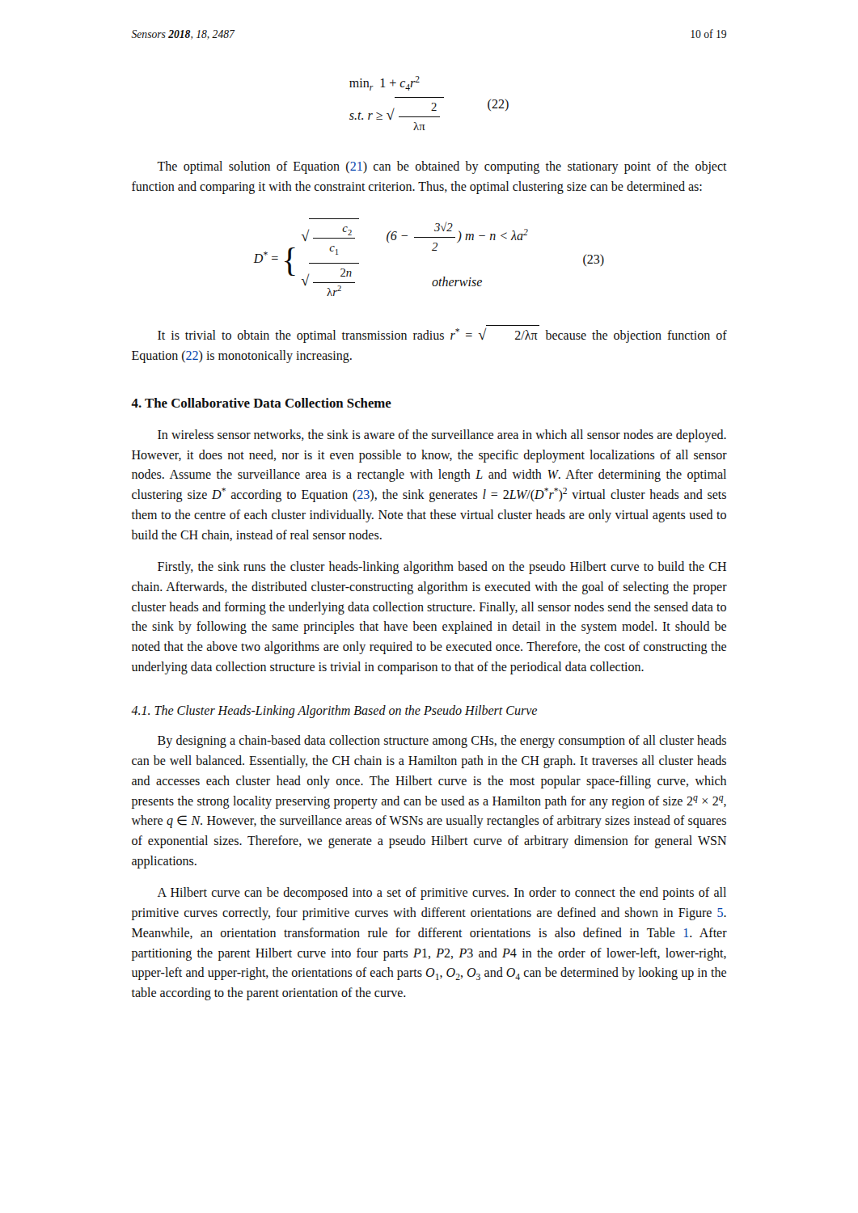Sensors 2018, 18, 2487 10 of 19
minr 1 + c4r2
s.t. r ≥ √2 λπ
(22)
The optimal solution of Equation (21) can be obtained by computing the stationary point of the object function and comparing it with the constraint criterion. Thus, the optimal clustering size can be determined as:
D* = {
| √ c 2 c 1 | (6 − 3√2 2 ) m − n < λ a 2 |
| √ 2 n λ r 2 | otherwise |
(23)
It is trivial to obtain the optimal transmission radius r* = √2/λπ because the objection function of Equation (22) is monotonically increasing.
4. The Collaborative Data Collection Scheme
In wireless sensor networks, the sink is aware of the surveillance area in which all sensor nodes are deployed. However, it does not need, nor is it even possible to know, the specific deployment localizations of all sensor nodes. Assume the surveillance area is a rectangle with length L and width W. After determining the optimal clustering size D* according to Equation (23), the sink generates l = 2LW/(D*r*)2 virtual cluster heads and sets them to the centre of each cluster individually. Note that these virtual cluster heads are only virtual agents used to build the CH chain, instead of real sensor nodes.
Firstly, the sink runs the cluster heads-linking algorithm based on the pseudo Hilbert curve to build the CH chain. Afterwards, the distributed cluster-constructing algorithm is executed with the goal of selecting the proper cluster heads and forming the underlying data collection structure. Finally, all sensor nodes send the sensed data to the sink by following the same principles that have been explained in detail in the system model. It should be noted that the above two algorithms are only required to be executed once. Therefore, the cost of constructing the underlying data collection structure is trivial in comparison to that of the periodical data collection.
4.1. The Cluster Heads-Linking Algorithm Based on the Pseudo Hilbert Curve
By designing a chain-based data collection structure among CHs, the energy consumption of all cluster heads can be well balanced. Essentially, the CH chain is a Hamilton path in the CH graph. It traverses all cluster heads and accesses each cluster head only once. The Hilbert curve is the most popular space-filling curve, which presents the strong locality preserving property and can be used as a Hamilton path for any region of size 2q × 2q, where q ∈ N. However, the surveillance areas of WSNs are usually rectangles of arbitrary sizes instead of squares of exponential sizes. Therefore, we generate a pseudo Hilbert curve of arbitrary dimension for general WSN applications.
A Hilbert curve can be decomposed into a set of primitive curves. In order to connect the end points of all primitive curves correctly, four primitive curves with different orientations are defined and shown in Figure 5. Meanwhile, an orientation transformation rule for different orientations is also defined in Table 1. After partitioning the parent Hilbert curve into four parts P1, P2, P3 and P4 in the order of lower-left, lower-right, upper-left and upper-right, the orientations of each parts O1, O2, O3 and O4 can be determined by looking up in the table according to the parent orientation of the curve.